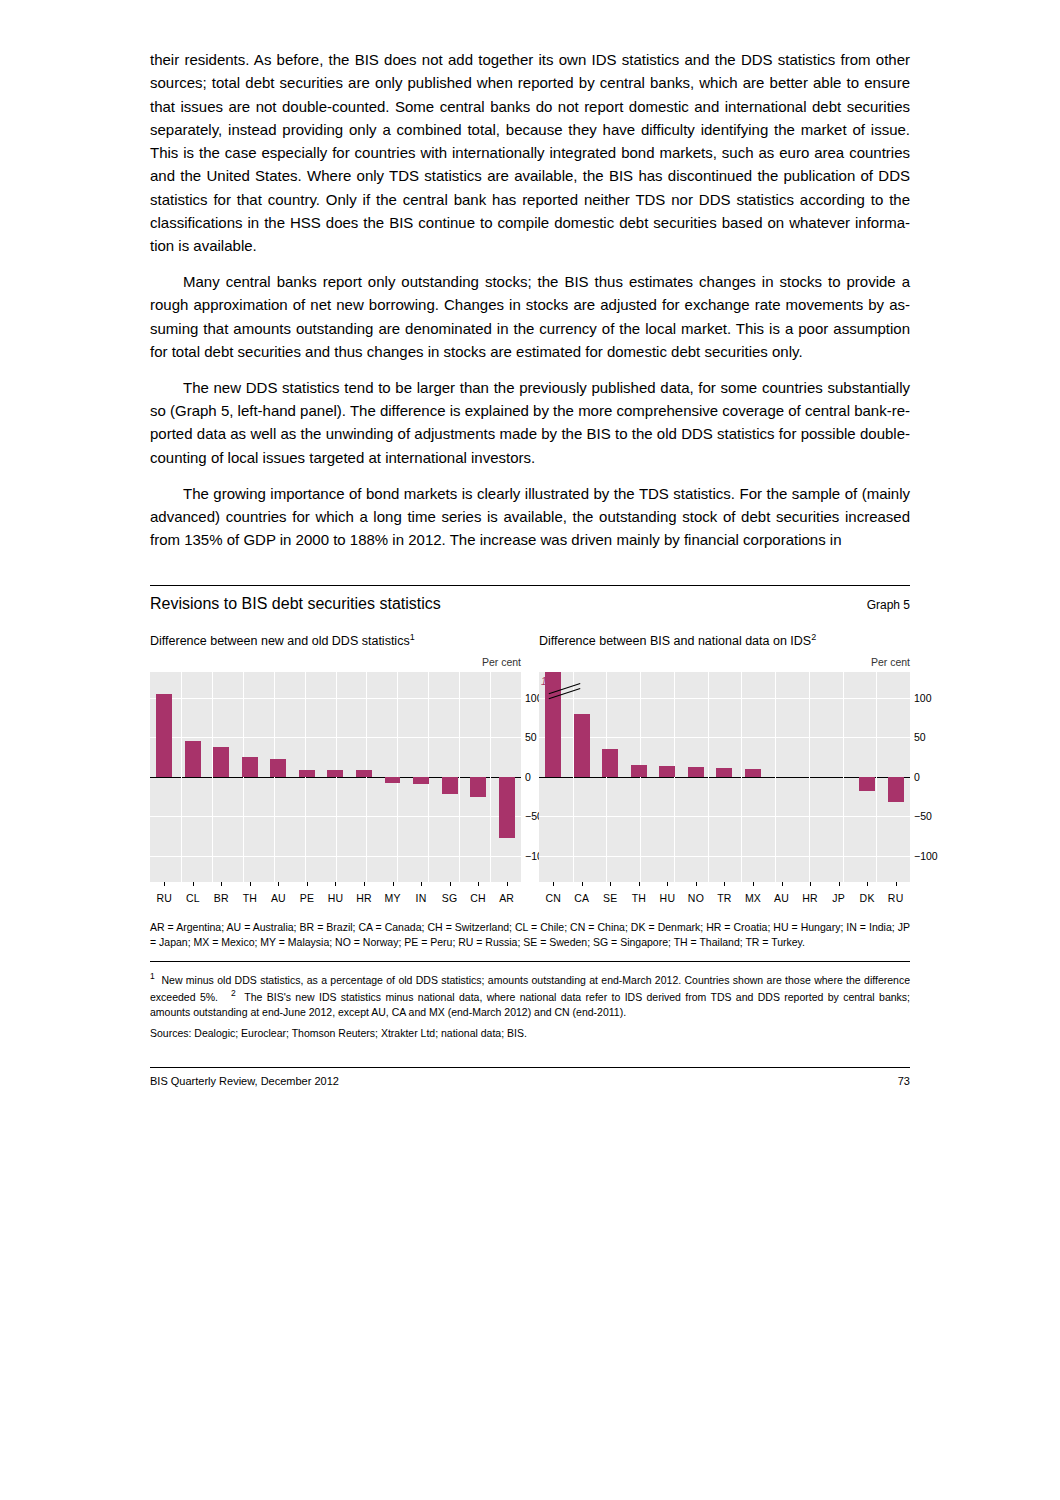their residents. As before, the BIS does not add together its own IDS statistics and the DDS statistics from other sources; total debt securities are only published when reported by central banks, which are better able to ensure that issues are not double-counted. Some central banks do not report domestic and international debt securities separately, instead providing only a combined total, because they have difficulty identifying the market of issue. This is the case especially for countries with internationally integrated bond markets, such as euro area countries and the United States. Where only TDS statistics are available, the BIS has discontinued the publication of DDS statistics for that country. Only if the central bank has reported neither TDS nor DDS statistics according to the classifications in the HSS does the BIS continue to compile domestic debt securities based on whatever information is available.
Many central banks report only outstanding stocks; the BIS thus estimates changes in stocks to provide a rough approximation of net new borrowing. Changes in stocks are adjusted for exchange rate movements by assuming that amounts outstanding are denominated in the currency of the local market. This is a poor assumption for total debt securities and thus changes in stocks are estimated for domestic debt securities only.
The new DDS statistics tend to be larger than the previously published data, for some countries substantially so (Graph 5, left-hand panel). The difference is explained by the more comprehensive coverage of central bank-reported data as well as the unwinding of adjustments made by the BIS to the old DDS statistics for possible double-counting of local issues targeted at international investors.
The growing importance of bond markets is clearly illustrated by the TDS statistics. For the sample of (mainly advanced) countries for which a long time series is available, the outstanding stock of debt securities increased from 135% of GDP in 2000 to 188% in 2012. The increase was driven mainly by financial corporations in
Revisions to BIS debt securities statistics
Graph 5
Difference between new and old DDS statistics1
Difference between BIS and national data on IDS2
Per cent
100 50 0 −50 −100
RU CL BR TH AU PE HU HR MY IN SG CH AR
Per cent
193
100 50 0 −50 −100
CN CA SE TH HU NO TR MX AU HR JP DK RU
AR = Argentina; AU = Australia; BR = Brazil; CA = Canada; CH = Switzerland; CL = Chile; CN = China; DK = Denmark; HR = Croatia; HU = Hungary; IN = India; JP = Japan; MX = Mexico; MY = Malaysia; NO = Norway; PE = Peru; RU = Russia; SE = Sweden; SG = Singapore; TH = Thailand; TR = Turkey.
1 New minus old DDS statistics, as a percentage of old DDS statistics; amounts outstanding at end-March 2012. Countries shown are those where the difference exceeded 5%. 2 The BIS's new IDS statistics minus national data, where national data refer to IDS derived from TDS and DDS reported by central banks; amounts outstanding at end-June 2012, except AU, CA and MX (end-March 2012) and CN (end-2011).
Sources: Dealogic; Euroclear; Thomson Reuters; Xtrakter Ltd; national data; BIS.
BIS Quarterly Review, December 2012
73